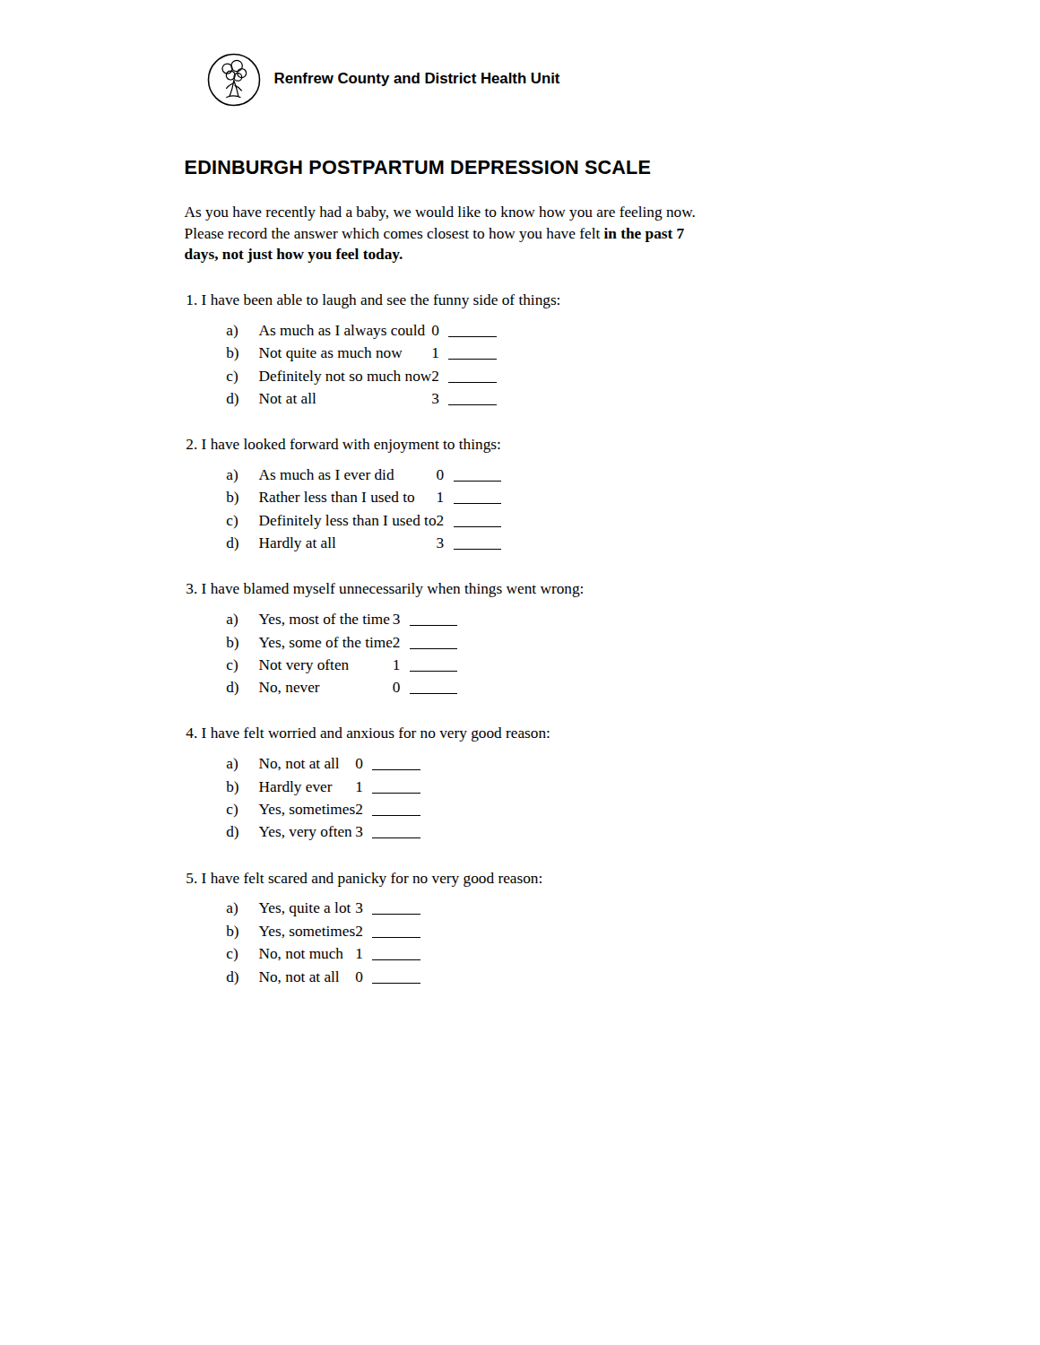Renfrew County and District Health Unit
EDINBURGH POSTPARTUM DEPRESSION SCALE
As you have recently had a baby, we would like to know how you are feeling now. Please record the answer which comes closest to how you have felt in the past 7 days, not just how you feel today.
I have been able to laugh and see the funny side of things:
| a) | As much as I always could | 0 |
| b) | Not quite as much now | 1 |
| c) | Definitely not so much now | 2 |
| d) | Not at all | 3 |
I have looked forward with enjoyment to things:
| a) | As much as I ever did | 0 |
| b) | Rather less than I used to | 1 |
| c) | Definitely less than I used to | 2 |
| d) | Hardly at all | 3 |
I have blamed myself unnecessarily when things went wrong:
| a) | Yes, most of the time | 3 |
| b) | Yes, some of the time | 2 |
| c) | Not very often | 1 |
| d) | No, never | 0 |
I have felt worried and anxious for no very good reason:
| a) | No, not at all | 0 |
| b) | Hardly ever | 1 |
| c) | Yes, sometimes | 2 |
| d) | Yes, very often | 3 |
I have felt scared and panicky for no very good reason:
| a) | Yes, quite a lot | 3 |
| b) | Yes, sometimes | 2 |
| c) | No, not much | 1 |
| d) | No, not at all | 0 |